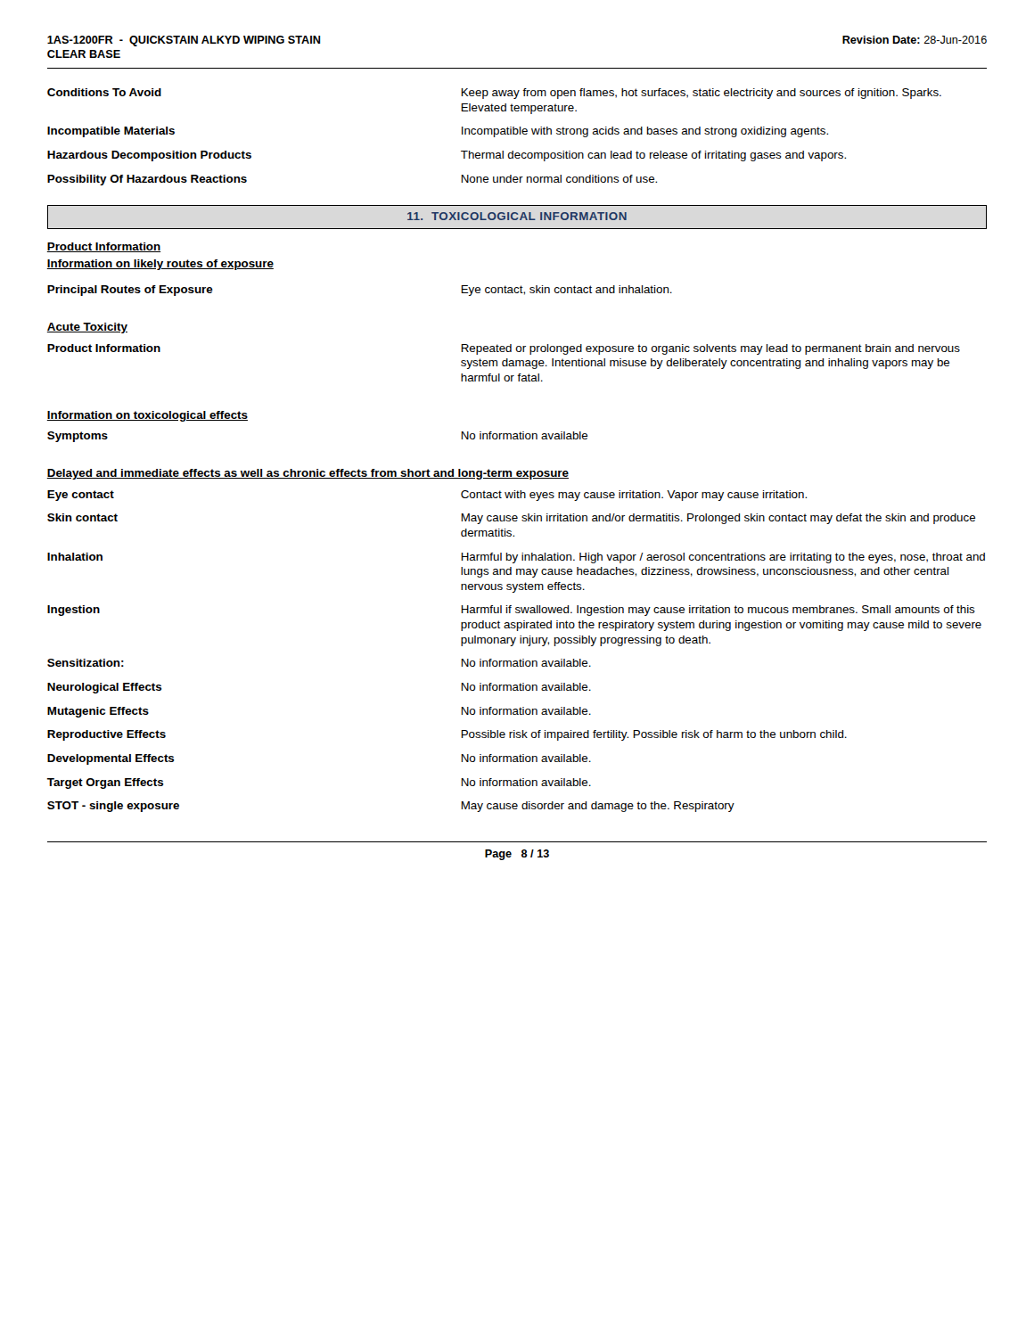1AS-1200FR - QUICKSTAIN ALKYD WIPING STAIN
CLEAR BASE
Revision Date: 28-Jun-2016
| Conditions To Avoid | Keep away from open flames, hot surfaces, static electricity and sources of ignition. Sparks. Elevated temperature. |
| Incompatible Materials | Incompatible with strong acids and bases and strong oxidizing agents. |
| Hazardous Decomposition Products | Thermal decomposition can lead to release of irritating gases and vapors. |
| Possibility Of Hazardous Reactions | None under normal conditions of use. |
11. TOXICOLOGICAL INFORMATION
Product Information
Information on likely routes of exposure
| Principal Routes of Exposure | Eye contact, skin contact and inhalation. |
Acute Toxicity
| Product Information | Repeated or prolonged exposure to organic solvents may lead to permanent brain and nervous system damage. Intentional misuse by deliberately concentrating and inhaling vapors may be harmful or fatal. |
Information on toxicological effects
| Symptoms | No information available |
Delayed and immediate effects as well as chronic effects from short and long-term exposure
| Eye contact | Contact with eyes may cause irritation. Vapor may cause irritation. |
| Skin contact | May cause skin irritation and/or dermatitis. Prolonged skin contact may defat the skin and produce dermatitis. |
| Inhalation | Harmful by inhalation. High vapor / aerosol concentrations are irritating to the eyes, nose, throat and lungs and may cause headaches, dizziness, drowsiness, unconsciousness, and other central nervous system effects. |
| Ingestion | Harmful if swallowed. Ingestion may cause irritation to mucous membranes. Small amounts of this product aspirated into the respiratory system during ingestion or vomiting may cause mild to severe pulmonary injury, possibly progressing to death. |
| Sensitization: | No information available. |
| Neurological Effects | No information available. |
| Mutagenic Effects | No information available. |
| Reproductive Effects | Possible risk of impaired fertility. Possible risk of harm to the unborn child. |
| Developmental Effects | No information available. |
| Target Organ Effects | No information available. |
| STOT - single exposure | May cause disorder and damage to the. Respiratory |
Page 8 / 13